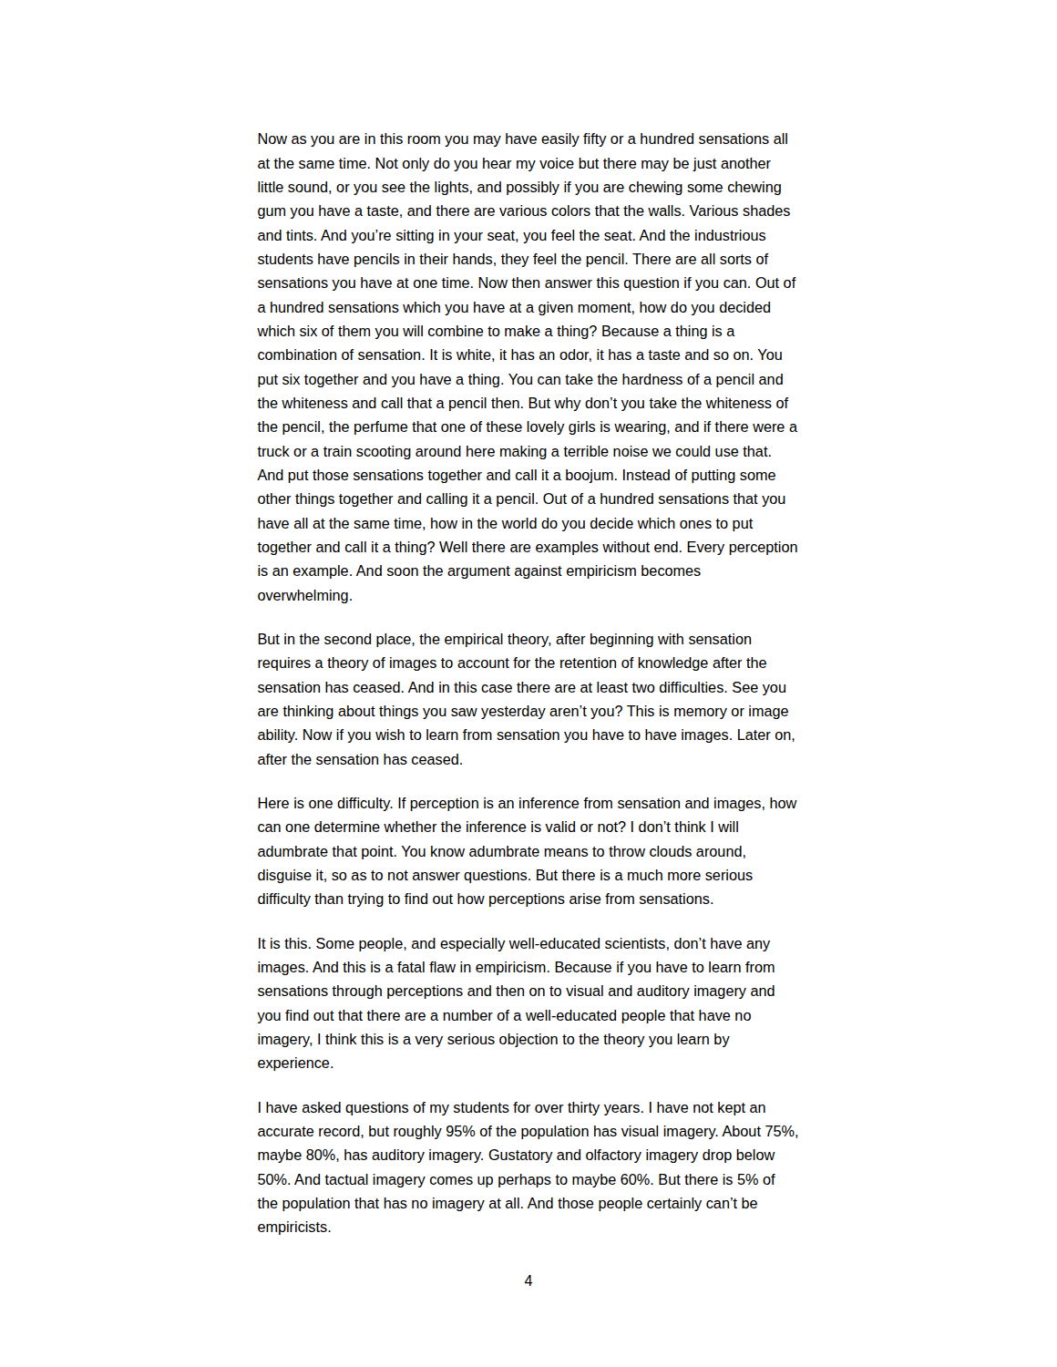Now as you are in this room you may have easily fifty or a hundred sensations all at the same time. Not only do you hear my voice but there may be just another little sound, or you see the lights, and possibly if you are chewing some chewing gum you have a taste, and there are various colors that the walls. Various shades and tints. And you’re sitting in your seat, you feel the seat. And the industrious students have pencils in their hands, they feel the pencil. There are all sorts of sensations you have at one time. Now then answer this question if you can. Out of a hundred sensations which you have at a given moment, how do you decided which six of them you will combine to make a thing? Because a thing is a combination of sensation. It is white, it has an odor, it has a taste and so on. You put six together and you have a thing. You can take the hardness of a pencil and the whiteness and call that a pencil then. But why don’t you take the whiteness of the pencil, the perfume that one of these lovely girls is wearing, and if there were a truck or a train scooting around here making a terrible noise we could use that. And put those sensations together and call it a boojum. Instead of putting some other things together and calling it a pencil. Out of a hundred sensations that you have all at the same time, how in the world do you decide which ones to put together and call it a thing? Well there are examples without end. Every perception is an example. And soon the argument against empiricism becomes overwhelming.
But in the second place, the empirical theory, after beginning with sensation requires a theory of images to account for the retention of knowledge after the sensation has ceased. And in this case there are at least two difficulties. See you are thinking about things you saw yesterday aren’t you? This is memory or image ability. Now if you wish to learn from sensation you have to have images. Later on, after the sensation has ceased.
Here is one difficulty. If perception is an inference from sensation and images, how can one determine whether the inference is valid or not? I don’t think I will adumbrate that point. You know adumbrate means to throw clouds around, disguise it, so as to not answer questions. But there is a much more serious difficulty than trying to find out how perceptions arise from sensations.
It is this. Some people, and especially well-educated scientists, don’t have any images. And this is a fatal flaw in empiricism. Because if you have to learn from sensations through perceptions and then on to visual and auditory imagery and you find out that there are a number of a well-educated people that have no imagery, I think this is a very serious objection to the theory you learn by experience.
I have asked questions of my students for over thirty years. I have not kept an accurate record, but roughly 95% of the population has visual imagery. About 75%, maybe 80%, has auditory imagery. Gustatory and olfactory imagery drop below 50%. And tactual imagery comes up perhaps to maybe 60%. But there is 5% of the population that has no imagery at all. And those people certainly can’t be empiricists.
4